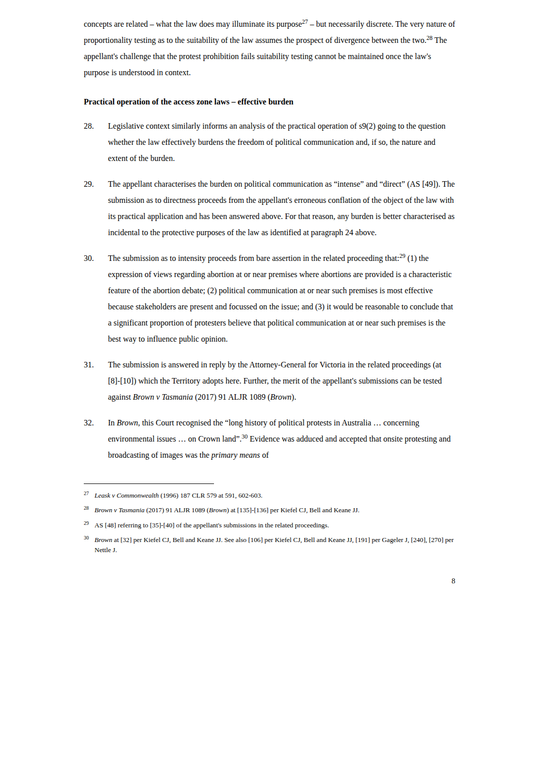concepts are related – what the law does may illuminate its purpose27 – but necessarily discrete. The very nature of proportionality testing as to the suitability of the law assumes the prospect of divergence between the two.28 The appellant's challenge that the protest prohibition fails suitability testing cannot be maintained once the law's purpose is understood in context.
Practical operation of the access zone laws – effective burden
28. Legislative context similarly informs an analysis of the practical operation of s9(2) going to the question whether the law effectively burdens the freedom of political communication and, if so, the nature and extent of the burden.
29. The appellant characterises the burden on political communication as “intense” and “direct” (AS [49]). The submission as to directness proceeds from the appellant's erroneous conflation of the object of the law with its practical application and has been answered above. For that reason, any burden is better characterised as incidental to the protective purposes of the law as identified at paragraph 24 above.
30. The submission as to intensity proceeds from bare assertion in the related proceeding that:29 (1) the expression of views regarding abortion at or near premises where abortions are provided is a characteristic feature of the abortion debate; (2) political communication at or near such premises is most effective because stakeholders are present and focussed on the issue; and (3) it would be reasonable to conclude that a significant proportion of protesters believe that political communication at or near such premises is the best way to influence public opinion.
31. The submission is answered in reply by the Attorney-General for Victoria in the related proceedings (at [8]-[10]) which the Territory adopts here. Further, the merit of the appellant's submissions can be tested against Brown v Tasmania (2017) 91 ALJR 1089 (Brown).
32. In Brown, this Court recognised the “long history of political protests in Australia … concerning environmental issues … on Crown land”.30 Evidence was adduced and accepted that onsite protesting and broadcasting of images was the primary means of
27 Leask v Commonwealth (1996) 187 CLR 579 at 591, 602-603.
28 Brown v Tasmania (2017) 91 ALJR 1089 (Brown) at [135]-[136] per Kiefel CJ, Bell and Keane JJ.
29 AS [48] referring to [35]-[40] of the appellant's submissions in the related proceedings.
30 Brown at [32] per Kiefel CJ, Bell and Keane JJ. See also [106] per Kiefel CJ, Bell and Keane JJ, [191] per Gageler J, [240], [270] per Nettle J.
8